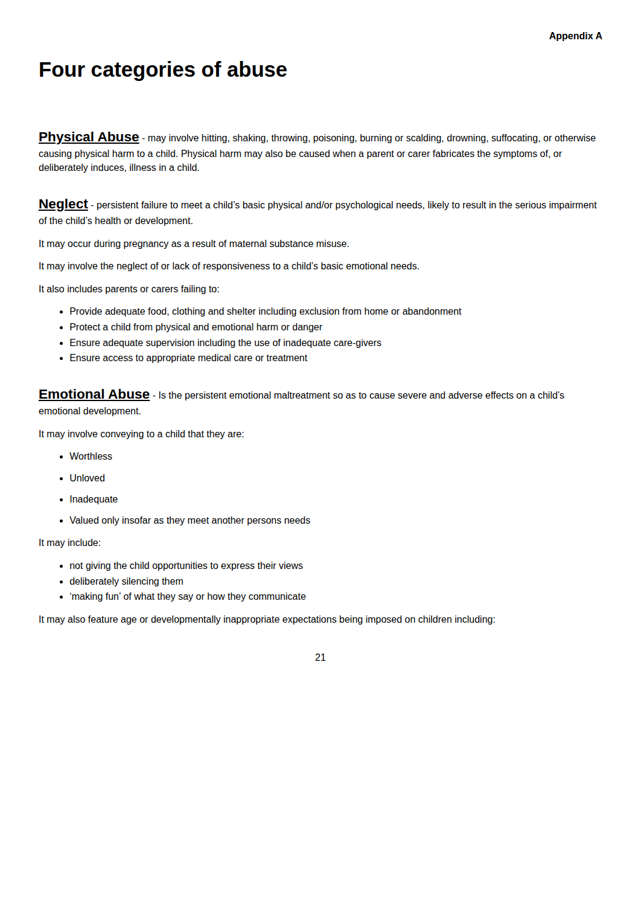Appendix A
Four categories of abuse
Physical Abuse
- may involve hitting, shaking, throwing, poisoning, burning or scalding, drowning, suffocating, or otherwise causing physical harm to a child. Physical harm may also be caused when a parent or carer fabricates the symptoms of, or deliberately induces, illness in a child.
Neglect
- persistent failure to meet a child’s basic physical and/or psychological needs, likely to result in the serious impairment of the child’s health or development.
It may occur during pregnancy as a result of maternal substance misuse.
It may involve the neglect of or lack of responsiveness to a child’s basic emotional needs.
It also includes parents or carers failing to:
Provide adequate food, clothing and shelter including exclusion from home or abandonment
Protect a child from physical and emotional harm or danger
Ensure adequate supervision including the use of inadequate care-givers
Ensure access to appropriate medical care or treatment
Emotional Abuse
- Is the persistent emotional maltreatment so as to cause severe and adverse effects on a child’s emotional development.
It may involve conveying to a child that they are:
Worthless
Unloved
Inadequate
Valued only insofar as they meet another persons needs
It may include:
not giving the child opportunities to express their views
deliberately silencing them
‘making fun’ of what they say or how they communicate
It may also feature age or developmentally inappropriate expectations being imposed on children including:
21